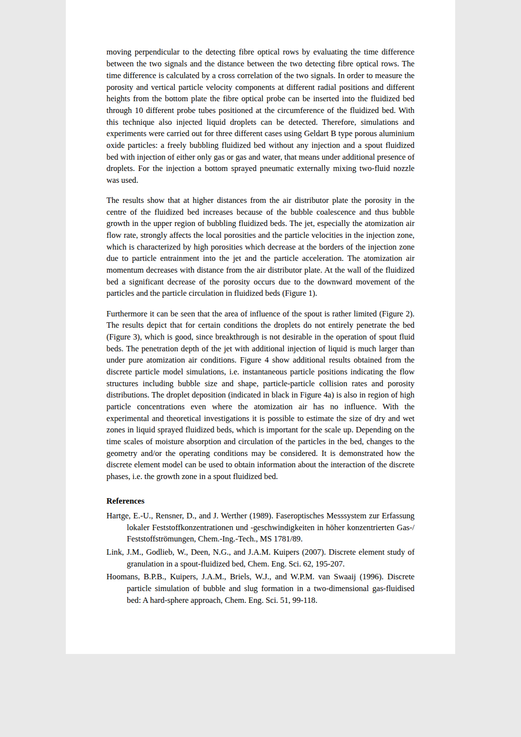moving perpendicular to the detecting fibre optical rows by evaluating the time difference between the two signals and the distance between the two detecting fibre optical rows. The time difference is calculated by a cross correlation of the two signals. In order to measure the porosity and vertical particle velocity components at different radial positions and different heights from the bottom plate the fibre optical probe can be inserted into the fluidized bed through 10 different probe tubes positioned at the circumference of the fluidized bed. With this technique also injected liquid droplets can be detected. Therefore, simulations and experiments were carried out for three different cases using Geldart B type porous aluminium oxide particles: a freely bubbling fluidized bed without any injection and a spout fluidized bed with injection of either only gas or gas and water, that means under additional presence of droplets. For the injection a bottom sprayed pneumatic externally mixing two-fluid nozzle was used.
The results show that at higher distances from the air distributor plate the porosity in the centre of the fluidized bed increases because of the bubble coalescence and thus bubble growth in the upper region of bubbling fluidized beds. The jet, especially the atomization air flow rate, strongly affects the local porosities and the particle velocities in the injection zone, which is characterized by high porosities which decrease at the borders of the injection zone due to particle entrainment into the jet and the particle acceleration. The atomization air momentum decreases with distance from the air distributor plate. At the wall of the fluidized bed a significant decrease of the porosity occurs due to the downward movement of the particles and the particle circulation in fluidized beds (Figure 1).
Furthermore it can be seen that the area of influence of the spout is rather limited (Figure 2). The results depict that for certain conditions the droplets do not entirely penetrate the bed (Figure 3), which is good, since breakthrough is not desirable in the operation of spout fluid beds. The penetration depth of the jet with additional injection of liquid is much larger than under pure atomization air conditions. Figure 4 show additional results obtained from the discrete particle model simulations, i.e. instantaneous particle positions indicating the flow structures including bubble size and shape, particle-particle collision rates and porosity distributions. The droplet deposition (indicated in black in Figure 4a) is also in region of high particle concentrations even where the atomization air has no influence. With the experimental and theoretical investigations it is possible to estimate the size of dry and wet zones in liquid sprayed fluidized beds, which is important for the scale up. Depending on the time scales of moisture absorption and circulation of the particles in the bed, changes to the geometry and/or the operating conditions may be considered. It is demonstrated how the discrete element model can be used to obtain information about the interaction of the discrete phases, i.e. the growth zone in a spout fluidized bed.
References
Hartge, E.-U., Rensner, D., and J. Werther (1989). Faseroptisches Messsystem zur Erfassung lokaler Feststoffkonzentrationen und -geschwindigkeiten in höher konzentrierten Gas-/ Feststoffströmungen, Chem.-Ing.-Tech., MS 1781/89.
Link, J.M., Godlieb, W., Deen, N.G., and J.A.M. Kuipers (2007). Discrete element study of granulation in a spout-fluidized bed, Chem. Eng. Sci. 62, 195-207.
Hoomans, B.P.B., Kuipers, J.A.M., Briels, W.J., and W.P.M. van Swaaij (1996). Discrete particle simulation of bubble and slug formation in a two-dimensional gas-fluidised bed: A hard-sphere approach, Chem. Eng. Sci. 51, 99-118.